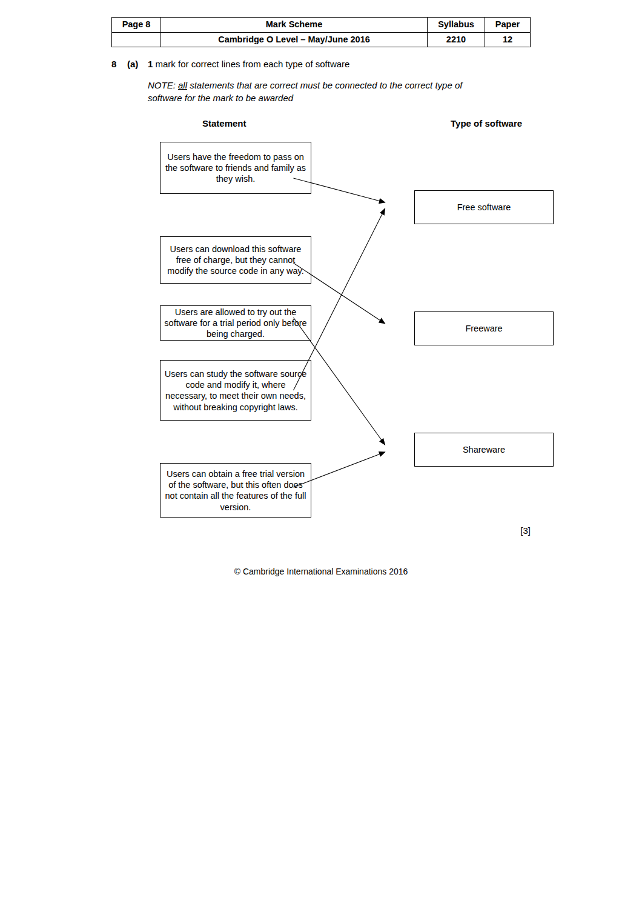| Page 8 | Mark Scheme | Syllabus | Paper |
| | Cambridge O Level – May/June 2016 | 2210 | 12 |
8
(a)
1 mark for correct lines from each type of software
NOTE: all statements that are correct must be connected to the correct type of
software for the mark to be awarded
Statement
Type of software
Users have the freedom to pass on the software to friends and family as they wish.
Users can download this software free of charge, but they cannot modify the source code in any way.
Users are allowed to try out the software for a trial period only before being charged.
Users can study the software source code and modify it, where necessary, to meet their own needs, without breaking copyright laws.
Users can obtain a free trial version of the software, but this often does not contain all the features of the full version.
Free software
Freeware
Shareware
[3]
© Cambridge International Examinations 2016